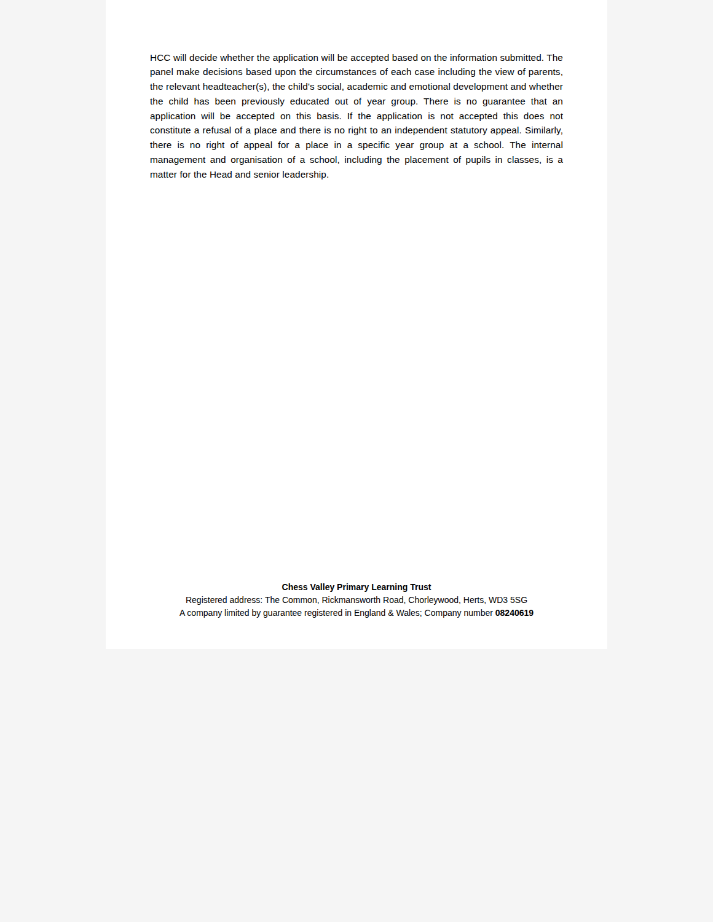HCC will decide whether the application will be accepted based on the information submitted. The panel make decisions based upon the circumstances of each case including the view of parents, the relevant headteacher(s), the child's social, academic and emotional development and whether the child has been previously educated out of year group. There is no guarantee that an application will be accepted on this basis. If the application is not accepted this does not constitute a refusal of a place and there is no right to an independent statutory appeal. Similarly, there is no right of appeal for a place in a specific year group at a school. The internal management and organisation of a school, including the placement of pupils in classes, is a matter for the Head and senior leadership.
Chess Valley Primary Learning Trust
Registered address: The Common, Rickmansworth Road, Chorleywood, Herts, WD3 5SG
A company limited by guarantee registered in England & Wales; Company number 08240619